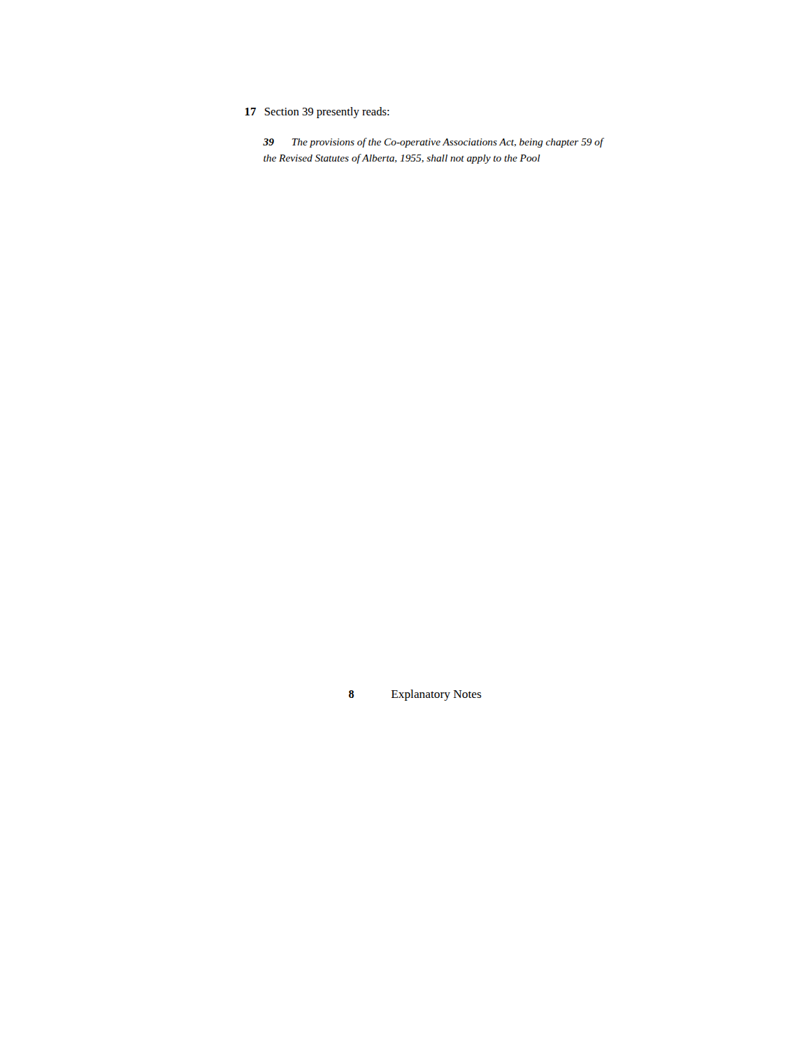17 Section 39 presently reads:
39 The provisions of the Co-operative Associations Act, being chapter 59 of the Revised Statutes of Alberta, 1955, shall not apply to the Pool
8 Explanatory Notes